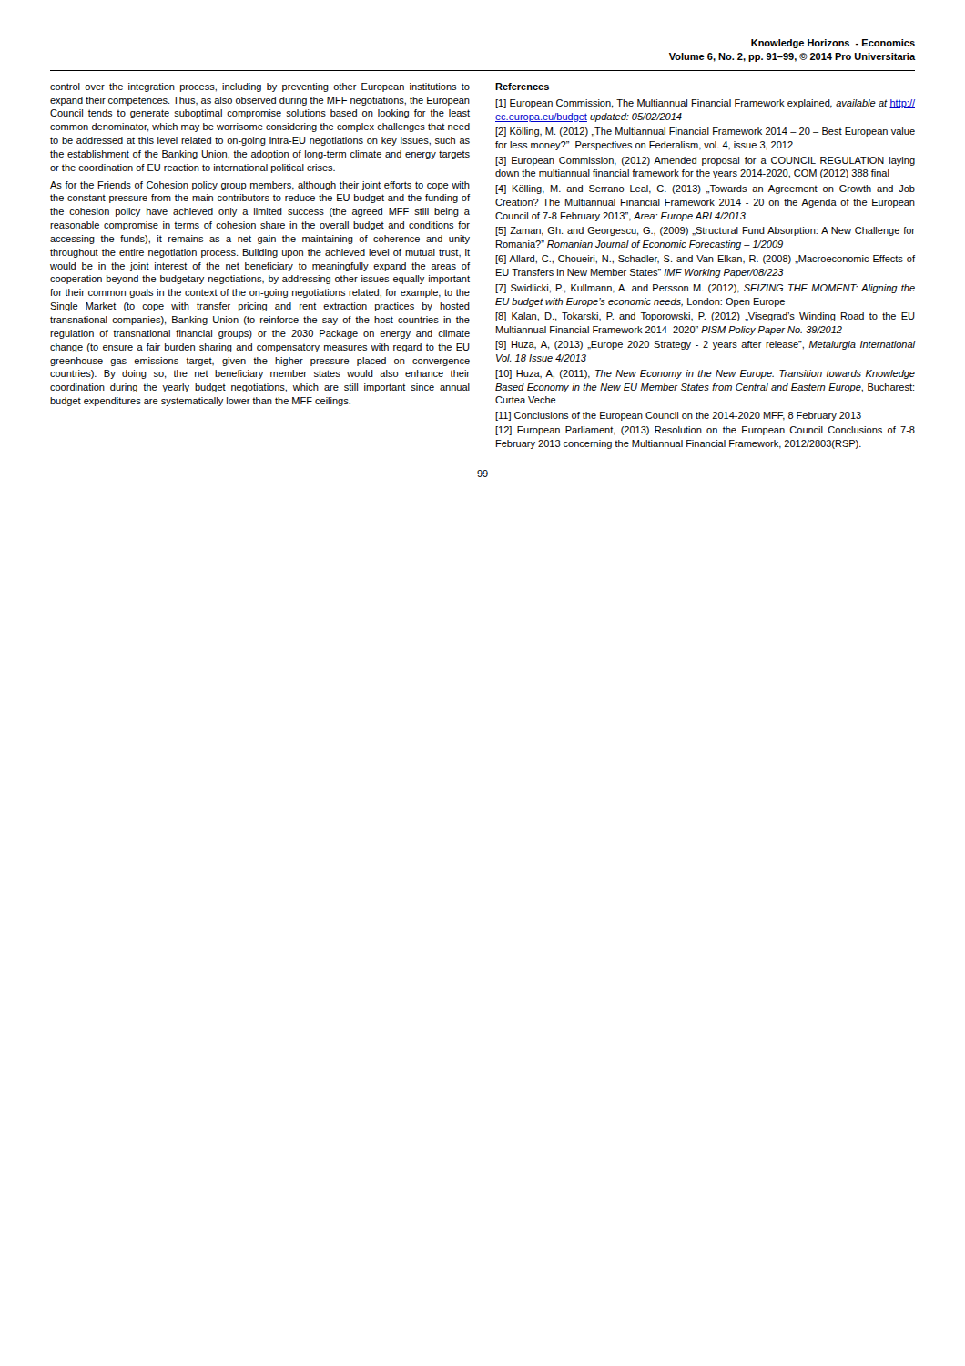Knowledge Horizons - Economics
Volume 6, No. 2, pp. 91–99, © 2014 Pro Universitaria
control over the integration process, including by preventing other European institutions to expand their competences. Thus, as also observed during the MFF negotiations, the European Council tends to generate suboptimal compromise solutions based on looking for the least common denominator, which may be worrisome considering the complex challenges that need to be addressed at this level related to on-going intra-EU negotiations on key issues, such as the establishment of the Banking Union, the adoption of long-term climate and energy targets or the coordination of EU reaction to international political crises.
As for the Friends of Cohesion policy group members, although their joint efforts to cope with the constant pressure from the main contributors to reduce the EU budget and the funding of the cohesion policy have achieved only a limited success (the agreed MFF still being a reasonable compromise in terms of cohesion share in the overall budget and conditions for accessing the funds), it remains as a net gain the maintaining of coherence and unity throughout the entire negotiation process. Building upon the achieved level of mutual trust, it would be in the joint interest of the net beneficiary to meaningfully expand the areas of cooperation beyond the budgetary negotiations, by addressing other issues equally important for their common goals in the context of the on-going negotiations related, for example, to the Single Market (to cope with transfer pricing and rent extraction practices by hosted transnational companies), Banking Union (to reinforce the say of the host countries in the regulation of transnational financial groups) or the 2030 Package on energy and climate change (to ensure a fair burden sharing and compensatory measures with regard to the EU greenhouse gas emissions target, given the higher pressure placed on convergence countries). By doing so, the net beneficiary member states would also enhance their coordination during the yearly budget negotiations, which are still important since annual budget expenditures are systematically lower than the MFF ceilings.
References
[1] European Commission, The Multiannual Financial Framework explained, available at http://ec.europa.eu/budget updated: 05/02/2014
[2] Kölling, M. (2012) „The Multiannual Financial Framework 2014 – 20 – Best European value for less money?” Perspectives on Federalism, vol. 4, issue 3, 2012
[3] European Commission, (2012) Amended proposal for a COUNCIL REGULATION laying down the multiannual financial framework for the years 2014-2020, COM (2012) 388 final
[4] Kölling, M. and Serrano Leal, C. (2013) „Towards an Agreement on Growth and Job Creation? The Multiannual Financial Framework 2014 - 20 on the Agenda of the European Council of 7-8 February 2013”, Area: Europe ARI 4/2013
[5] Zaman, Gh. and Georgescu, G., (2009) „Structural Fund Absorption: A New Challenge for Romania?” Romanian Journal of Economic Forecasting – 1/2009
[6] Allard, C., Choueiri, N., Schadler, S. and Van Elkan, R. (2008) „Macroeconomic Effects of EU Transfers in New Member States” IMF Working Paper/08/223
[7] Swidlicki, P., Kullmann, A. and Persson M. (2012), SEIZING THE MOMENT: Aligning the EU budget with Europe’s economic needs, London: Open Europe
[8] Kalan, D., Tokarski, P. and Toporowski, P. (2012) „Visegrad’s Winding Road to the EU Multiannual Financial Framework 2014–2020” PISM Policy Paper No. 39/2012
[9] Huza, A, (2013) „Europe 2020 Strategy - 2 years after release”, Metalurgia International Vol. 18 Issue 4/2013
[10] Huza, A, (2011), The New Economy in the New Europe. Transition towards Knowledge Based Economy in the New EU Member States from Central and Eastern Europe, Bucharest: Curtea Veche
[11] Conclusions of the European Council on the 2014-2020 MFF, 8 February 2013
[12] European Parliament, (2013) Resolution on the European Council Conclusions of 7-8 February 2013 concerning the Multiannual Financial Framework, 2012/2803(RSP).
99